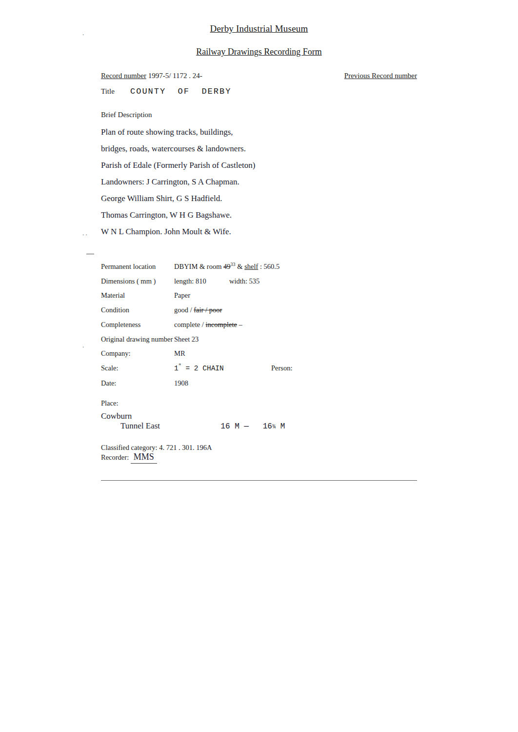.
. .
.
Derby Industrial Museum
Railway Drawings Recording Form
Record number 1997-5/ 1172 . 24-
Previous Record number
Title
COUNTY OF DERBY
Brief Description
Plan of route showing tracks, buildings, bridges, roads, watercourses & landowners. Parish of Edale (Formerly Parish of Castleton) Landowners: J Carrington, S A Chapman. George William Shirt, G S Hadfield. Thomas Carrington, W H G Bagshawe. W N L Champion. John Moult & Wife.
Permanent location
DBYIM & room 4933 & shelf : 560.5
Dimensions ( mm )
length: 810 width: 535
Material
Paper
Condition
good / fair / poor
Completeness
complete / incomplete –
Original drawing number
Sheet 23
Company:
MR
Scale:
1″ = 2 CHAIN Person:
Date:
1908
Place:
Cowburn
Tunnel East 16 M — 16¾ M
Classified category: 4. 721 . 301. 196A
Recorder: MMS